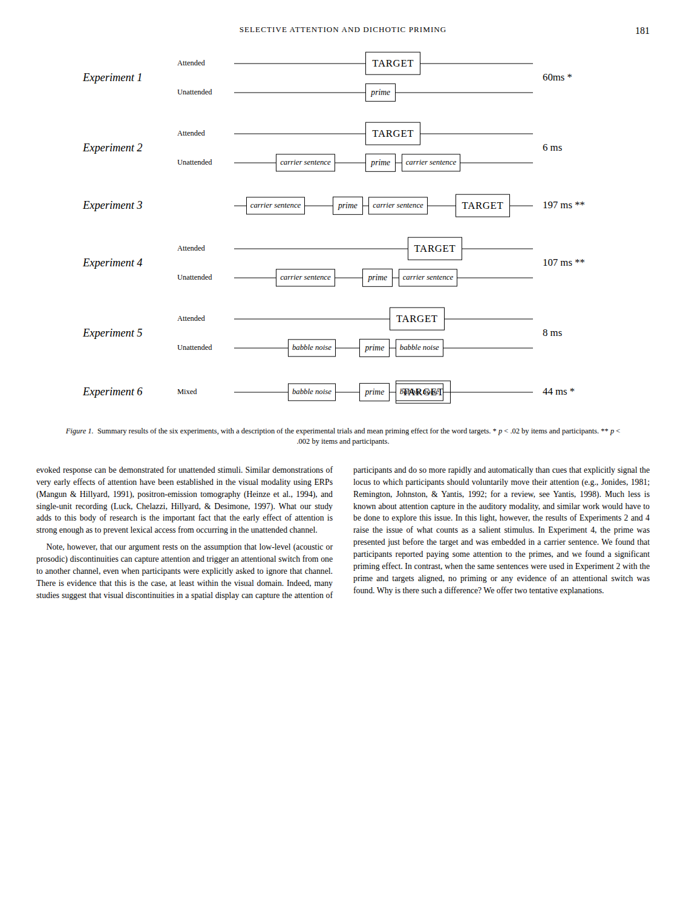Selective Attention and Dichotic Priming 181
Experiment 1
Attended
Target
Unattended
prime
60ms *
Experiment 2
Attended
Target
Unattended
carrier sentence
prime
carrier sentence
6 ms
Experiment 3
carrier sentence
prime
carrier sentence
Target
197 ms **
Experiment 4
Attended
Target
Unattended
carrier sentence
prime
carrier sentence
107 ms **
Experiment 5
Attended
Target
Unattended
babble noise
prime
babble noise
8 ms
Experiment 6
Mixed
babble noise
prime
babble noise
Target
44 ms *
Figure 1. Summary results of the six experiments, with a description of the experimental trials and mean priming effect for the word targets. * p < .02 by items and participants. ** p < .002 by items and participants.
evoked response can be demonstrated for unattended stimuli. Similar demonstrations of very early effects of attention have been established in the visual modality using ERPs (Mangun & Hillyard, 1991), positron-emission tomography (Heinze et al., 1994), and single-unit recording (Luck, Chelazzi, Hillyard, & Desimone, 1997). What our study adds to this body of research is the important fact that the early effect of attention is strong enough as to prevent lexical access from occurring in the unattended channel.
Note, however, that our argument rests on the assumption that low-level (acoustic or prosodic) discontinuities can capture attention and trigger an attentional switch from one to another channel, even when participants were explicitly asked to ignore that channel. There is evidence that this is the case, at least within the visual domain. Indeed, many studies suggest that visual discontinuities in a spatial display can capture the attention of participants and do so more rapidly and automatically than cues that explicitly signal the locus to which participants should voluntarily move their attention (e.g., Jonides, 1981; Remington, Johnston, & Yantis, 1992; for a review, see Yantis, 1998). Much less is known about attention capture in the auditory modality, and similar work would have to be done to explore this issue. In this light, however, the results of Experiments 2 and 4 raise the issue of what counts as a salient stimulus. In Experiment 4, the prime was presented just before the target and was embedded in a carrier sentence. We found that participants reported paying some attention to the primes, and we found a significant priming effect. In contrast, when the same sentences were used in Experiment 2 with the prime and targets aligned, no priming or any evidence of an attentional switch was found. Why is there such a difference? We offer two tentative explanations.